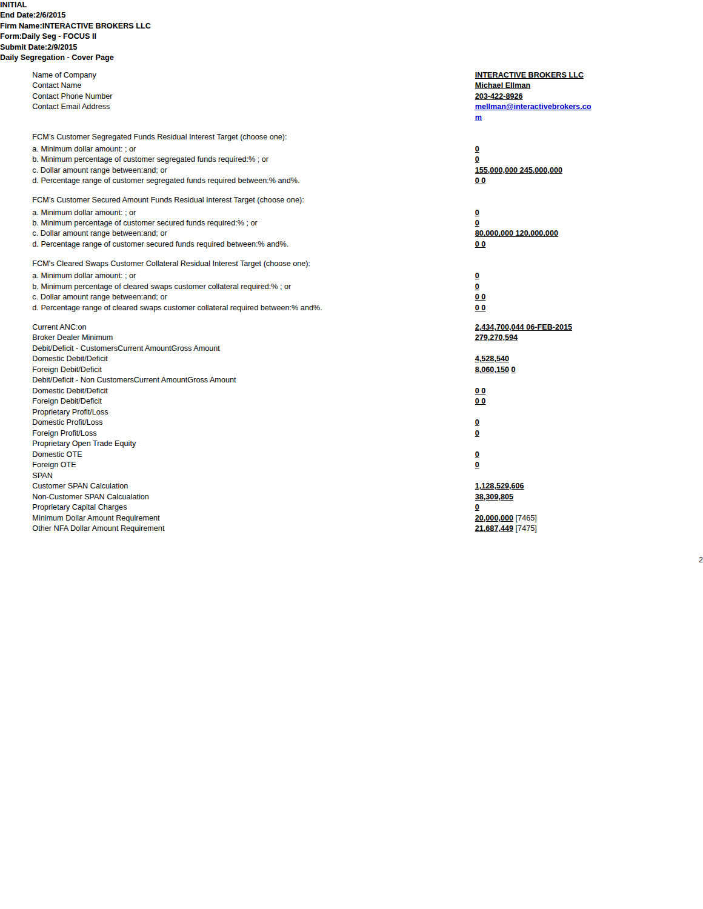INITIAL
End Date:2/6/2015
Firm Name:INTERACTIVE BROKERS LLC
Form:Daily Seg - FOCUS II
Submit Date:2/9/2015
Daily Segregation - Cover Page
| Name of Company | INTERACTIVE BROKERS LLC |
| Contact Name | Michael Ellman |
| Contact Phone Number | 203-422-8926 |
| Contact Email Address | mellman@interactivebrokers.co m |
FCM’s Customer Segregated Funds Residual Interest Target (choose one):
| a. Minimum dollar amount: ; or | 0 |
| b. Minimum percentage of customer segregated funds required:% ; or | 0 |
| c. Dollar amount range between:and; or | 155,000,000 245,000,000 |
| d. Percentage range of customer segregated funds required between:% and%. | 0 0 |
FCM’s Customer Secured Amount Funds Residual Interest Target (choose one):
| a. Minimum dollar amount: ; or | 0 |
| b. Minimum percentage of customer secured funds required:% ; or | 0 |
| c. Dollar amount range between:and; or | 80,000,000 120,000,000 |
| d. Percentage range of customer secured funds required between:% and%. | 0 0 |
FCM's Cleared Swaps Customer Collateral Residual Interest Target (choose one):
| a. Minimum dollar amount: ; or | 0 |
| b. Minimum percentage of cleared swaps customer collateral required:% ; or | 0 |
| c. Dollar amount range between:and; or | 0 0 |
| d. Percentage range of cleared swaps customer collateral required between:% and%. | 0 0 |
| Current ANC:on | 2,434,700,044 06-FEB-2015 |
| Broker Dealer Minimum | 279,270,594 |
| Debit/Deficit - CustomersCurrent AmountGross Amount | |
| Domestic Debit/Deficit | 4,528,540 |
| Foreign Debit/Deficit | 8,060,150 0 |
| Debit/Deficit - Non CustomersCurrent AmountGross Amount | |
| Domestic Debit/Deficit | 0 0 |
| Foreign Debit/Deficit | 0 0 |
| Proprietary Profit/Loss | |
| Domestic Profit/Loss | 0 |
| Foreign Profit/Loss | 0 |
| Proprietary Open Trade Equity | |
| Domestic OTE | 0 |
| Foreign OTE | 0 |
| SPAN | |
| Customer SPAN Calculation | 1,128,529,606 |
| Non-Customer SPAN Calcualation | 38,309,805 |
| Proprietary Capital Charges | 0 |
| Minimum Dollar Amount Requirement | 20,000,000 [7465] |
| Other NFA Dollar Amount Requirement | 21,687,449 [7475] |
2